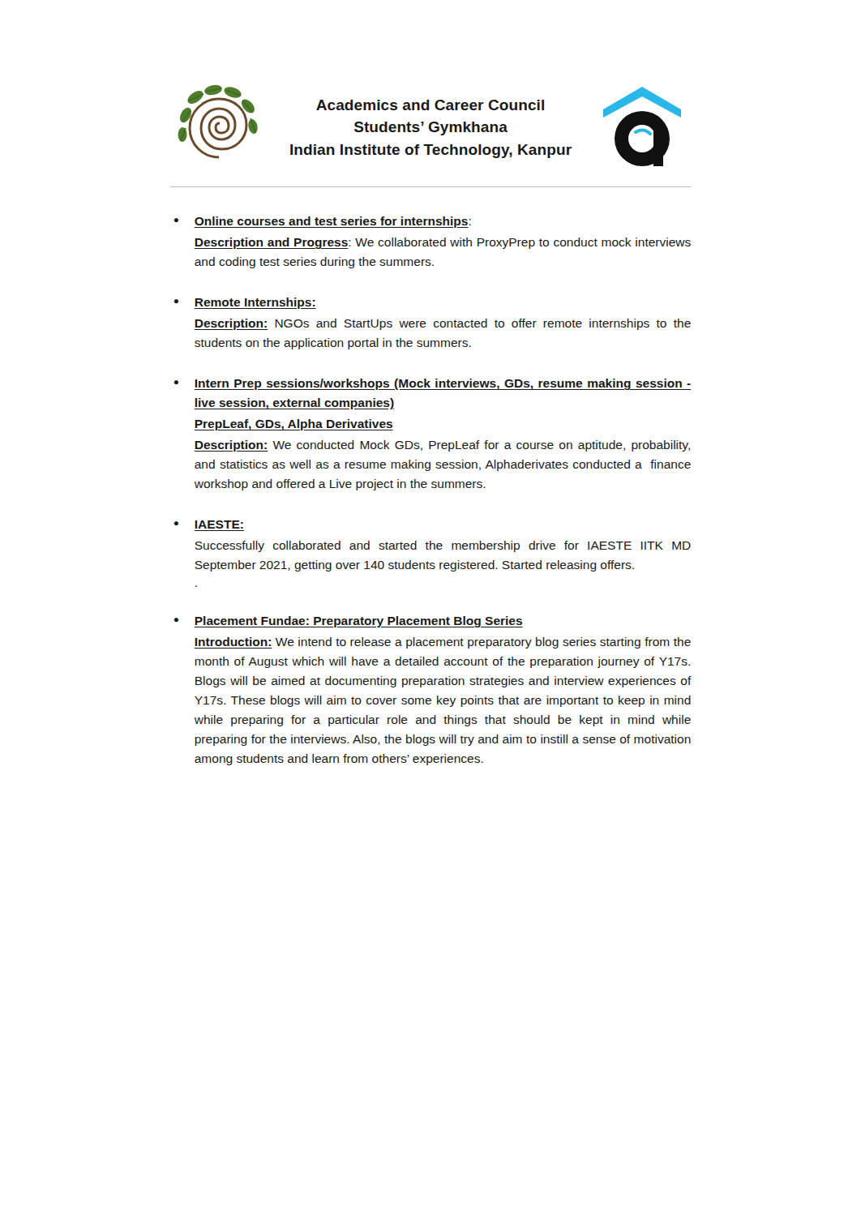Academics and Career Council
Students’ Gymkhana
Indian Institute of Technology, Kanpur
Online courses and test series for internships:
Description and Progress: We collaborated with ProxyPrep to conduct mock interviews and coding test series during the summers.
Remote Internships:
Description: NGOs and StartUps were contacted to offer remote internships to the students on the application portal in the summers.
Intern Prep sessions/workshops (Mock interviews, GDs, resume making session - live session, external companies)
PrepLeaf, GDs, Alpha Derivatives
Description: We conducted Mock GDs, PrepLeaf for a course on aptitude, probability, and statistics as well as a resume making session, Alphaderivates conducted a finance workshop and offered a Live project in the summers.
IAESTE:
Successfully collaborated and started the membership drive for IAESTE IITK MD September 2021, getting over 140 students registered. Started releasing offers.
.
Placement Fundae: Preparatory Placement Blog Series
Introduction: We intend to release a placement preparatory blog series starting from the month of August which will have a detailed account of the preparation journey of Y17s. Blogs will be aimed at documenting preparation strategies and interview experiences of Y17s. These blogs will aim to cover some key points that are important to keep in mind while preparing for a particular role and things that should be kept in mind while preparing for the interviews. Also, the blogs will try and aim to instill a sense of motivation among students and learn from others’ experiences.